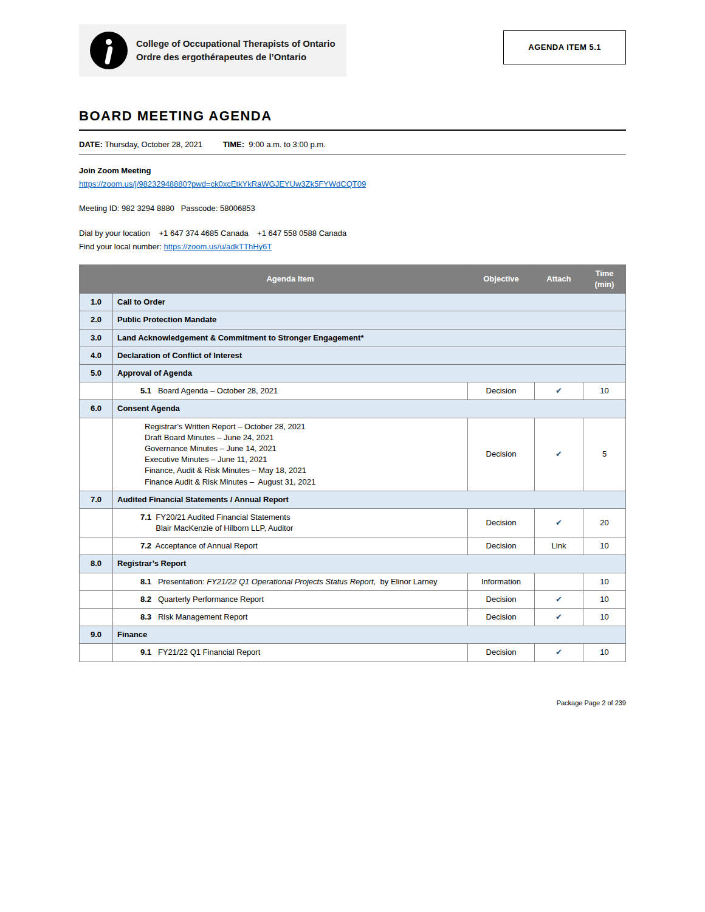College of Occupational Therapists of Ontario
Ordre des ergothérapeutes de l’Ontario
AGENDA ITEM 5.1
BOARD MEETING AGENDA
DATE: Thursday, October 28, 2021 TIME: 9:00 a.m. to 3:00 p.m.
Join Zoom Meeting
https://zoom.us/j/98232948880?pwd=ck0xcEtkYkRaWGJEYUw3Zk5FYWdCQT09
Meeting ID: 982 3294 8880 Passcode: 58006853
Dial by your location +1 647 374 4685 Canada +1 647 558 0588 Canada
Find your local number: https://zoom.us/u/adkTThHy6T
| | Agenda Item | Objective | Attach | Time (min) |
| --- | --- | --- | --- | --- |
| 1.0 | Call to Order |
| 2.0 | Public Protection Mandate |
| 3.0 | Land Acknowledgement & Commitment to Stronger Engagement * |
| 4.0 | Declaration of Conflict of Interest |
| 5.0 | Approval of Agenda |
| | 5.1 Board Agenda – October 28, 2021 | Decision | ✔ | 10 |
| 6.0 | Consent Agenda |
| | Registrar’s Written Report – October 28, 2021 Draft Board Minutes – June 24, 2021 Governance Minutes – June 14, 2021 Executive Minutes – June 11, 2021 Finance, Audit & Risk Minutes – May 18, 2021 Finance Audit & Risk Minutes – August 31, 2021 | Decision | ✔ | 5 |
| 7.0 | Audited Financial Statements / Annual Report |
| | 7.1 FY20/21 Audited Financial Statements Blair MacKenzie of Hilborn LLP, Auditor | Decision | ✔ | 20 |
| | 7.2 Acceptance of Annual Report | Decision | Link | 10 |
| 8.0 | Registrar’s Report |
| | 8.1 Presentation: FY21/22 Q1 Operational Projects Status Report, by Elinor Larney | Information | | 10 |
| | 8.2 Quarterly Performance Report | Decision | ✔ | 10 |
| | 8.3 Risk Management Report | Decision | ✔ | 10 |
| 9.0 | Finance |
| | 9.1 FY21/22 Q1 Financial Report | Decision | ✔ | 10 |
Package Page 2 of 239